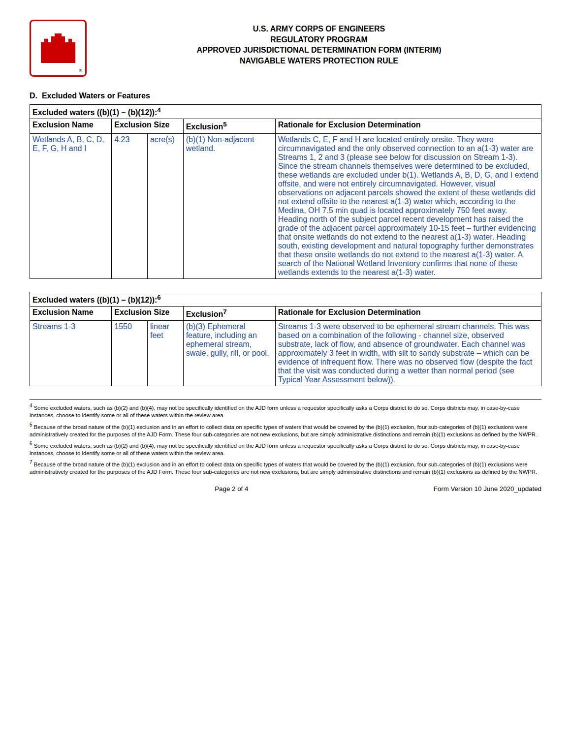®
U.S. ARMY CORPS OF ENGINEERS
REGULATORY PROGRAM
APPROVED JURISDICTIONAL DETERMINATION FORM (INTERIM)
NAVIGABLE WATERS PROTECTION RULE
D. Excluded Waters or Features
| Excluded waters ((b)(1) – (b)(12)): 4 |
| Exclusion Name | Exclusion Size | Exclusion 5 | Rationale for Exclusion Determination |
| Wetlands A, B, C, D, E, F, G, H and I | 4.23 | acre(s) | (b)(1) Non-adjacent wetland. | Wetlands C, E, F and H are located entirely onsite. They were circumnavigated and the only observed connection to an a(1-3) water are Streams 1, 2 and 3 (please see below for discussion on Stream 1-3). Since the stream channels themselves were determined to be excluded, these wetlands are excluded under b(1). Wetlands A, B, D, G, and I extend offsite, and were not entirely circumnavigated. However, visual observations on adjacent parcels showed the extent of these wetlands did not extend offsite to the nearest a(1-3) water which, according to the Medina, OH 7.5 min quad is located approximately 750 feet away. Heading north of the subject parcel recent development has raised the grade of the adjacent parcel approximately 10-15 feet – further evidencing that onsite wetlands do not extend to the nearest a(1-3) water. Heading south, existing development and natural topography further demonstrates that these onsite wetlands do not extend to the nearest a(1-3) water. A search of the National Wetland Inventory confirms that none of these wetlands extends to the nearest a(1-3) water. |
| Excluded waters ((b)(1) – (b)(12)): 6 |
| Exclusion Name | Exclusion Size | Exclusion 7 | Rationale for Exclusion Determination |
| Streams 1-3 | 1550 | linear feet | (b)(3) Ephemeral feature, including an ephemeral stream, swale, gully, rill, or pool. | Streams 1-3 were observed to be ephemeral stream channels. This was based on a combination of the following - channel size, observed substrate, lack of flow, and absence of groundwater. Each channel was approximately 3 feet in width, with silt to sandy substrate – which can be evidence of infrequent flow. There was no observed flow (despite the fact that the visit was conducted during a wetter than normal period (see Typical Year Assessment below)). |
4 Some excluded waters, such as (b)(2) and (b)(4), may not be specifically identified on the AJD form unless a requestor specifically asks a Corps district to do so. Corps districts may, in case-by-case instances, choose to identify some or all of these waters within the review area.
5 Because of the broad nature of the (b)(1) exclusion and in an effort to collect data on specific types of waters that would be covered by the (b)(1) exclusion, four sub-categories of (b)(1) exclusions were administratively created for the purposes of the AJD Form. These four sub-categories are not new exclusions, but are simply administrative distinctions and remain (b)(1) exclusions as defined by the NWPR.
6 Some excluded waters, such as (b)(2) and (b)(4), may not be specifically identified on the AJD form unless a requestor specifically asks a Corps district to do so. Corps districts may, in case-by-case instances, choose to identify some or all of these waters within the review area.
7 Because of the broad nature of the (b)(1) exclusion and in an effort to collect data on specific types of waters that would be covered by the (b)(1) exclusion, four sub-categories of (b)(1) exclusions were administratively created for the purposes of the AJD Form. These four sub-categories are not new exclusions, but are simply administrative distinctions and remain (b)(1) exclusions as defined by the NWPR.
Page 2 of 4 Form Version 10 June 2020_updated